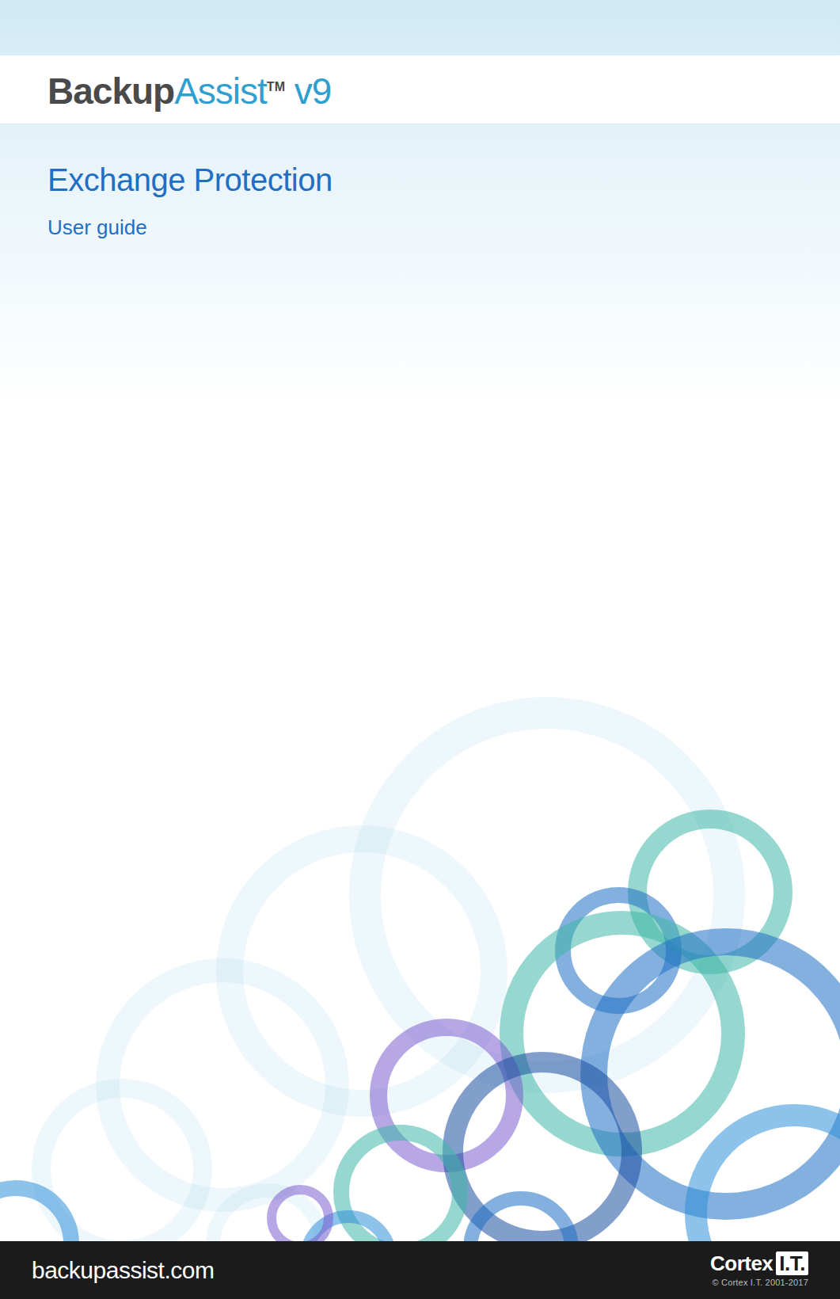BackupAssist TM v9
Exchange Protection
User guide
backupassist.com
CortexI.T.
© Cortex I.T. 2001-2017